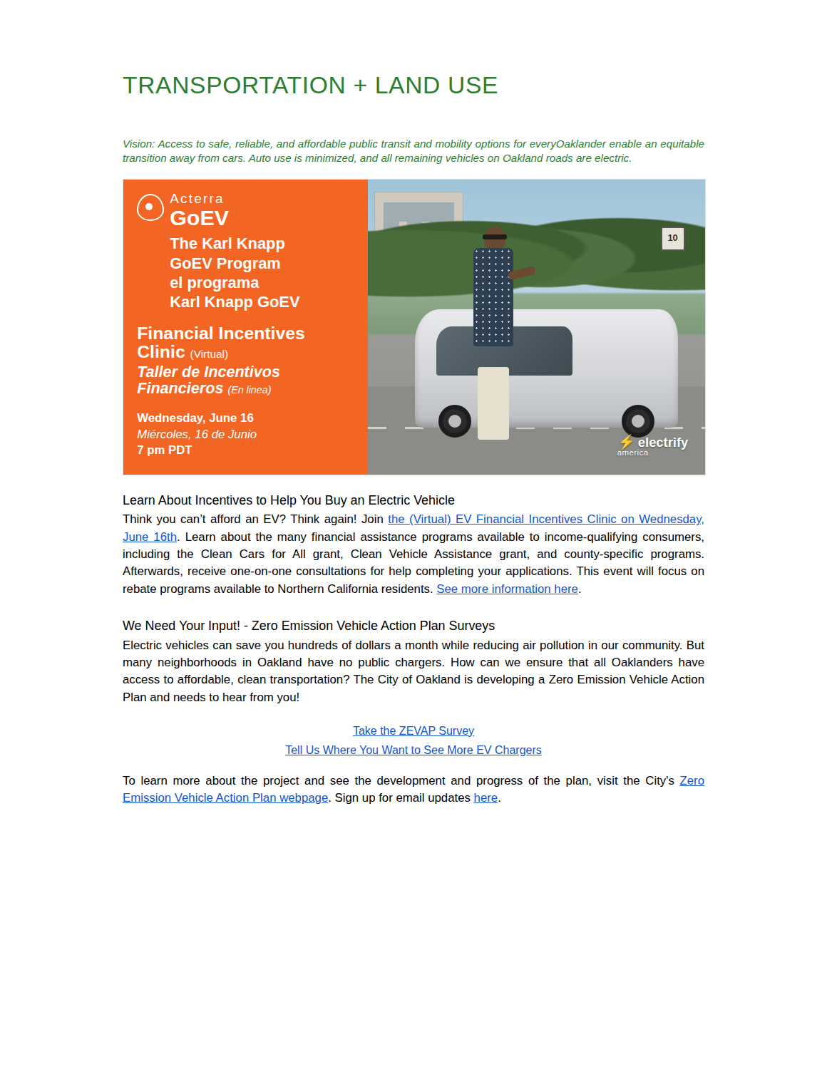TRANSPORTATION + LAND USE
Vision: Access to safe, reliable, and affordable public transit and mobility options for everyOaklander enable an equitable transition away from cars. Auto use is minimized, and all remaining vehicles on Oakland roads are electric.
Acterra GoEV
The Karl Knapp
GoEV Program
el programa
Karl Knapp GoEV
Financial Incentives
Clinic (Virtual)
Taller de Incentivos
Financieros (En linea)
Wednesday, June 16
Miércoles, 16 de Junio
7 pm PDT
10
⚡electrifyamerica
Learn About Incentives to Help You Buy an Electric Vehicle
Think you can’t afford an EV? Think again! Join the (Virtual) EV Financial Incentives Clinic on Wednesday, June 16th. Learn about the many financial assistance programs available to income-qualifying consumers, including the Clean Cars for All grant, Clean Vehicle Assistance grant, and county-specific programs. Afterwards, receive one-on-one consultations for help completing your applications. This event will focus on rebate programs available to Northern California residents. See more information here.
We Need Your Input! - Zero Emission Vehicle Action Plan Surveys
Electric vehicles can save you hundreds of dollars a month while reducing air pollution in our community. But many neighborhoods in Oakland have no public chargers. How can we ensure that all Oaklanders have access to affordable, clean transportation? The City of Oakland is developing a Zero Emission Vehicle Action Plan and needs to hear from you!
Take the ZEVAP Survey Tell Us Where You Want to See More EV Chargers
To learn more about the project and see the development and progress of the plan, visit the City's Zero Emission Vehicle Action Plan webpage. Sign up for email updates here.